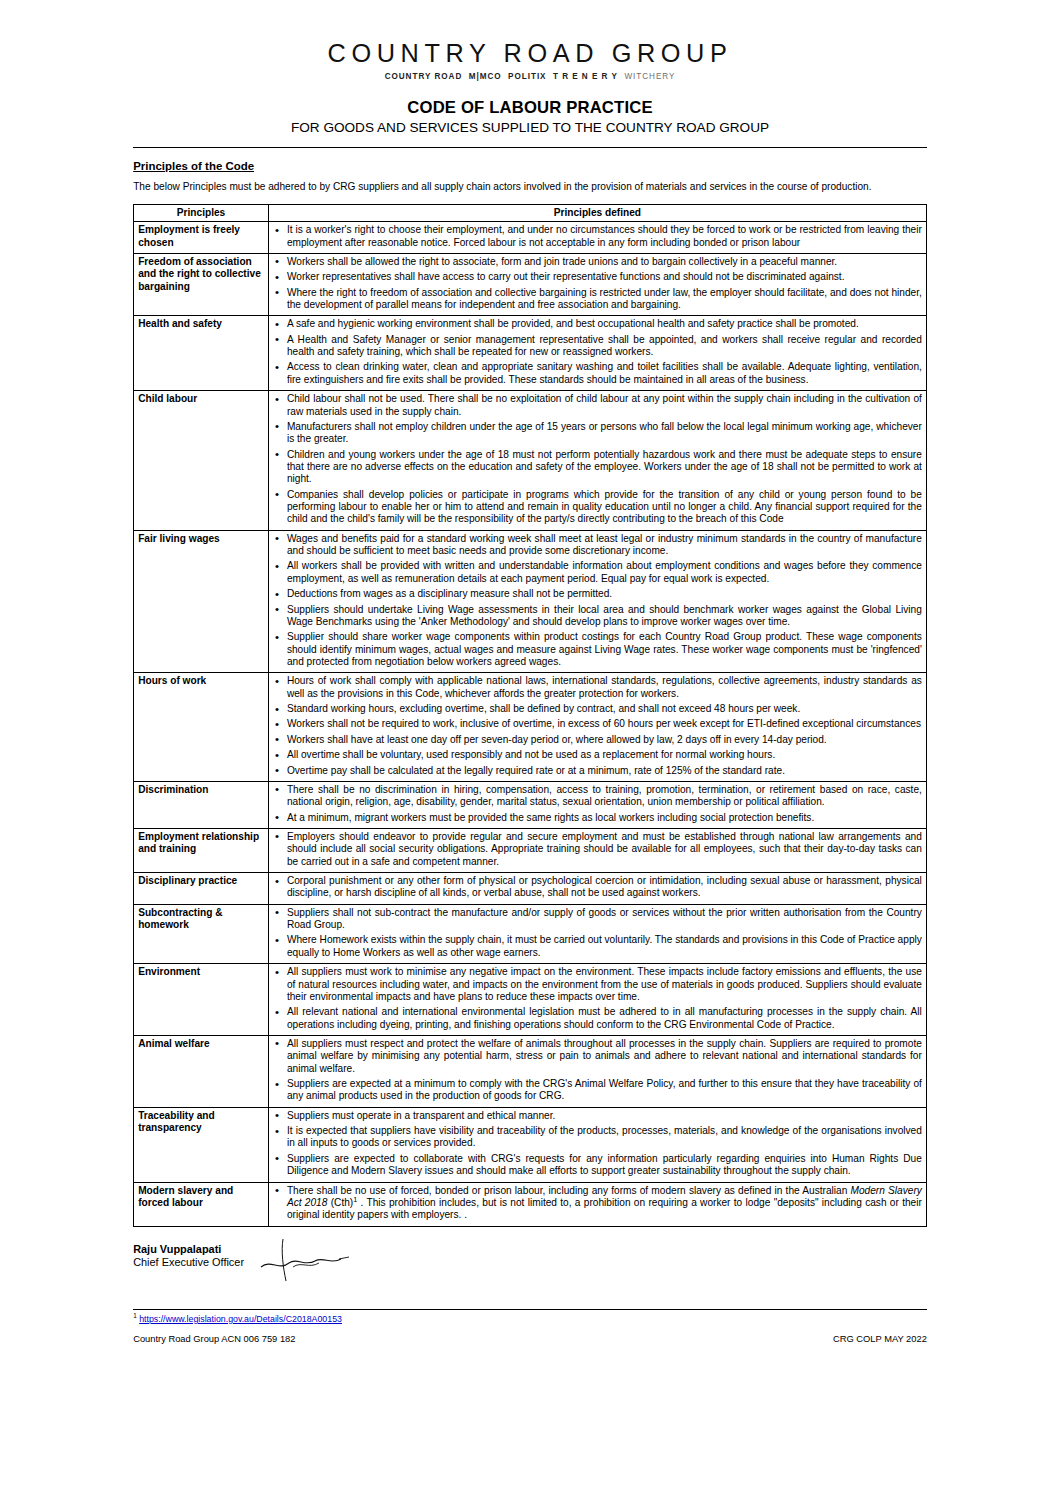COUNTRY ROAD GROUP
COUNTRY ROAD M|MCO POLITIX T R E N E R Y WITCHERY
CODE OF LABOUR PRACTICE
FOR GOODS AND SERVICES SUPPLIED TO THE COUNTRY ROAD GROUP
Principles of the Code
The below Principles must be adhered to by CRG suppliers and all supply chain actors involved in the provision of materials and services in the course of production.
| Principles | Principles defined |
| --- | --- |
| Employment is freely chosen | It is a worker's right to choose their employment, and under no circumstances should they be forced to work or be restricted from leaving their employment after reasonable notice. Forced labour is not acceptable in any form including bonded or prison labour |
| Freedom of association and the right to collective bargaining | Workers shall be allowed the right to associate, form and join trade unions and to bargain collectively in a peaceful manner. Worker representatives shall have access to carry out their representative functions and should not be discriminated against. Where the right to freedom of association and collective bargaining is restricted under law, the employer should facilitate, and does not hinder, the development of parallel means for independent and free association and bargaining. |
| Health and safety | A safe and hygienic working environment shall be provided, and best occupational health and safety practice shall be promoted. A Health and Safety Manager or senior management representative shall be appointed, and workers shall receive regular and recorded health and safety training, which shall be repeated for new or reassigned workers. Access to clean drinking water, clean and appropriate sanitary washing and toilet facilities shall be available. Adequate lighting, ventilation, fire extinguishers and fire exits shall be provided. These standards should be maintained in all areas of the business. |
| Child labour | Child labour shall not be used. There shall be no exploitation of child labour at any point within the supply chain including in the cultivation of raw materials used in the supply chain. Manufacturers shall not employ children under the age of 15 years or persons who fall below the local legal minimum working age, whichever is the greater. Children and young workers under the age of 18 must not perform potentially hazardous work and there must be adequate steps to ensure that there are no adverse effects on the education and safety of the employee. Workers under the age of 18 shall not be permitted to work at night. Companies shall develop policies or participate in programs which provide for the transition of any child or young person found to be performing labour to enable her or him to attend and remain in quality education until no longer a child. Any financial support required for the child and the child's family will be the responsibility of the party/s directly contributing to the breach of this Code |
| Fair living wages | Wages and benefits paid for a standard working week shall meet at least legal or industry minimum standards in the country of manufacture and should be sufficient to meet basic needs and provide some discretionary income. All workers shall be provided with written and understandable information about employment conditions and wages before they commence employment, as well as remuneration details at each payment period. Equal pay for equal work is expected. Deductions from wages as a disciplinary measure shall not be permitted. Suppliers should undertake Living Wage assessments in their local area and should benchmark worker wages against the Global Living Wage Benchmarks using the 'Anker Methodology' and should develop plans to improve worker wages over time. Supplier should share worker wage components within product costings for each Country Road Group product. These wage components should identify minimum wages, actual wages and measure against Living Wage rates. These worker wage components must be 'ringfenced' and protected from negotiation below workers agreed wages. |
| Hours of work | Hours of work shall comply with applicable national laws, international standards, regulations, collective agreements, industry standards as well as the provisions in this Code, whichever affords the greater protection for workers. Standard working hours, excluding overtime, shall be defined by contract, and shall not exceed 48 hours per week. Workers shall not be required to work, inclusive of overtime, in excess of 60 hours per week except for ETI-defined exceptional circumstances Workers shall have at least one day off per seven-day period or, where allowed by law, 2 days off in every 14-day period. All overtime shall be voluntary, used responsibly and not be used as a replacement for normal working hours. Overtime pay shall be calculated at the legally required rate or at a minimum, rate of 125% of the standard rate. |
| Discrimination | There shall be no discrimination in hiring, compensation, access to training, promotion, termination, or retirement based on race, caste, national origin, religion, age, disability, gender, marital status, sexual orientation, union membership or political affiliation. At a minimum, migrant workers must be provided the same rights as local workers including social protection benefits. |
| Employment relationship and training | Employers should endeavor to provide regular and secure employment and must be established through national law arrangements and should include all social security obligations. Appropriate training should be available for all employees, such that their day-to-day tasks can be carried out in a safe and competent manner. |
| Disciplinary practice | Corporal punishment or any other form of physical or psychological coercion or intimidation, including sexual abuse or harassment, physical discipline, or harsh discipline of all kinds, or verbal abuse, shall not be used against workers. |
| Subcontracting & homework | Suppliers shall not sub-contract the manufacture and/or supply of goods or services without the prior written authorisation from the Country Road Group. Where Homework exists within the supply chain, it must be carried out voluntarily. The standards and provisions in this Code of Practice apply equally to Home Workers as well as other wage earners. |
| Environment | All suppliers must work to minimise any negative impact on the environment. These impacts include factory emissions and effluents, the use of natural resources including water, and impacts on the environment from the use of materials in goods produced. Suppliers should evaluate their environmental impacts and have plans to reduce these impacts over time. All relevant national and international environmental legislation must be adhered to in all manufacturing processes in the supply chain. All operations including dyeing, printing, and finishing operations should conform to the CRG Environmental Code of Practice. |
| Animal welfare | All suppliers must respect and protect the welfare of animals throughout all processes in the supply chain. Suppliers are required to promote animal welfare by minimising any potential harm, stress or pain to animals and adhere to relevant national and international standards for animal welfare. Suppliers are expected at a minimum to comply with the CRG's Animal Welfare Policy, and further to this ensure that they have traceability of any animal products used in the production of goods for CRG. |
| Traceability and transparency | Suppliers must operate in a transparent and ethical manner. It is expected that suppliers have visibility and traceability of the products, processes, materials, and knowledge of the organisations involved in all inputs to goods or services provided. Suppliers are expected to collaborate with CRG's requests for any information particularly regarding enquiries into Human Rights Due Diligence and Modern Slavery issues and should make all efforts to support greater sustainability throughout the supply chain. |
| Modern slavery and forced labour | There shall be no use of forced, bonded or prison labour, including any forms of modern slavery as defined in the Australian Modern Slavery Act 2018 (Cth) 1 . This prohibition includes, but is not limited to, a prohibition on requiring a worker to lodge "deposits" including cash or their original identity papers with employers. . |
Raju Vuppalapati
Chief Executive Officer
1 https://www.legislation.gov.au/Details/C2018A00153
Country Road Group ACN 006 759 182 CRG COLP MAY 2022